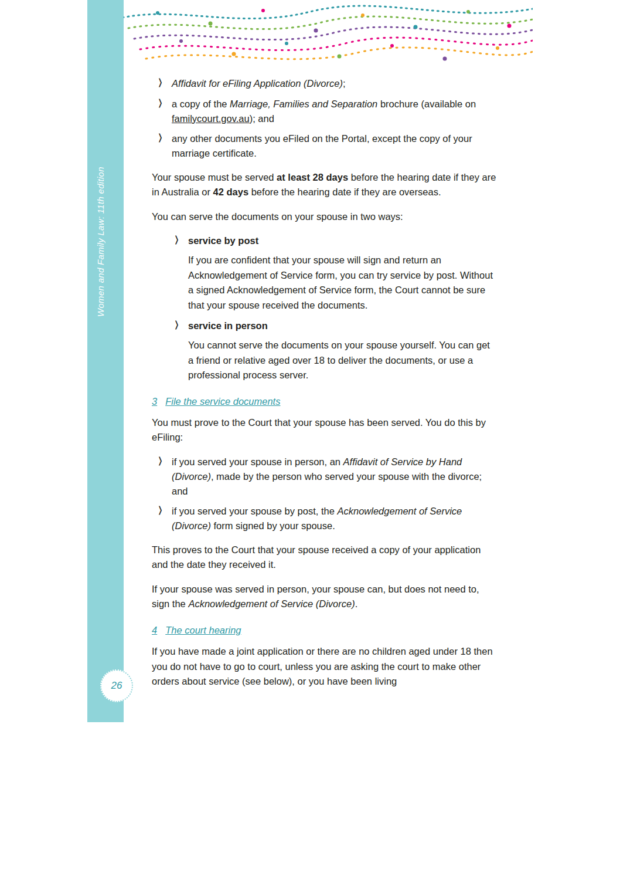Women and Family Law: 11th edition
Affidavit for eFiling Application (Divorce);
a copy of the Marriage, Families and Separation brochure (available on familycourt.gov.au); and
any other documents you eFiled on the Portal, except the copy of your marriage certificate.
Your spouse must be served at least 28 days before the hearing date if they are in Australia or 42 days before the hearing date if they are overseas.
You can serve the documents on your spouse in two ways:
service by post
If you are confident that your spouse will sign and return an Acknowledgement of Service form, you can try service by post. Without a signed Acknowledgement of Service form, the Court cannot be sure that your spouse received the documents.
service in person
You cannot serve the documents on your spouse yourself. You can get a friend or relative aged over 18 to deliver the documents, or use a professional process server.
3 File the service documents
You must prove to the Court that your spouse has been served. You do this by eFiling:
if you served your spouse in person, an Affidavit of Service by Hand (Divorce), made by the person who served your spouse with the divorce; and
if you served your spouse by post, the Acknowledgement of Service (Divorce) form signed by your spouse.
This proves to the Court that your spouse received a copy of your application and the date they received it.
If your spouse was served in person, your spouse can, but does not need to, sign the Acknowledgement of Service (Divorce).
4 The court hearing
If you have made a joint application or there are no children aged under 18 then you do not have to go to court, unless you are asking the court to make other orders about service (see below), or you have been living
26